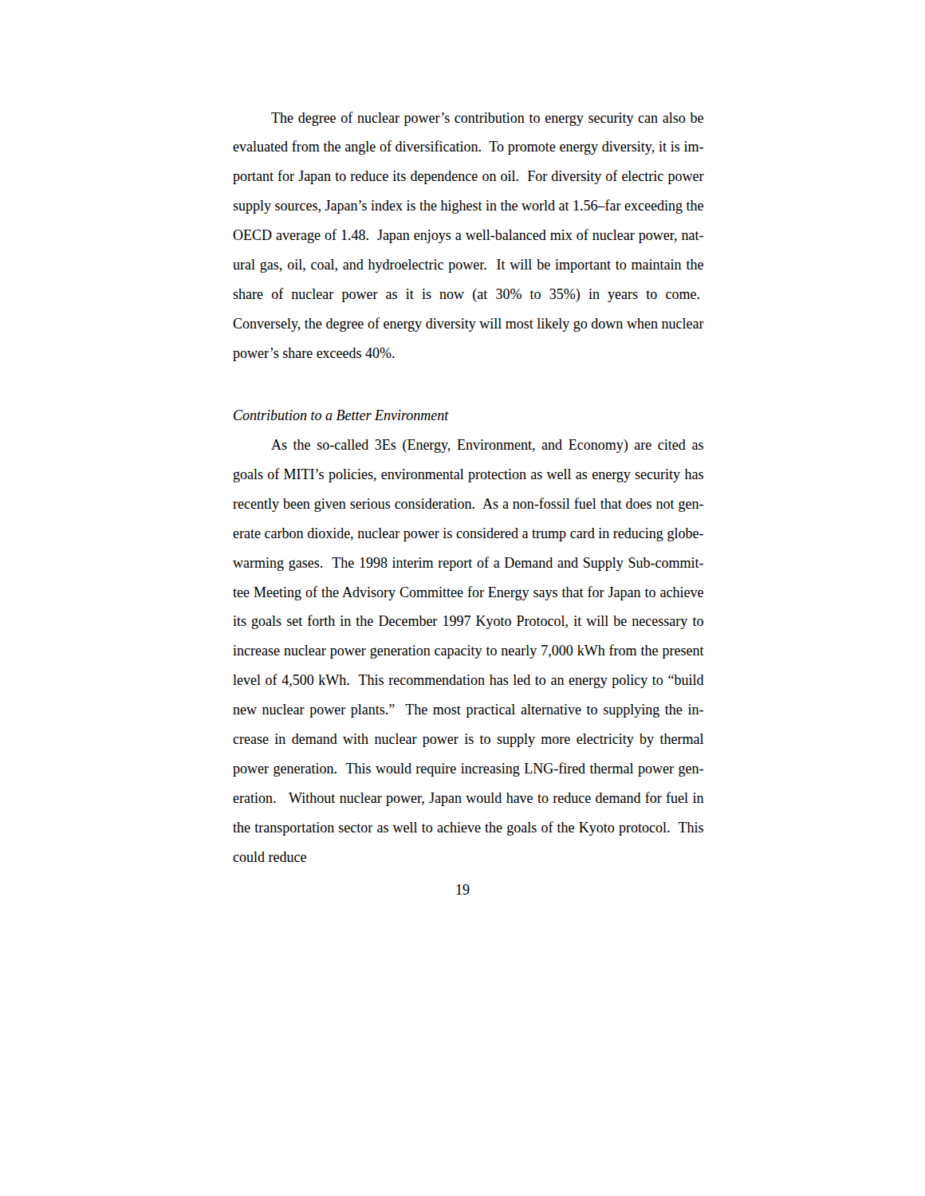The degree of nuclear power’s contribution to energy security can also be evaluated from the angle of diversification. To promote energy diversity, it is important for Japan to reduce its dependence on oil. For diversity of electric power supply sources, Japan’s index is the highest in the world at 1.56–far exceeding the OECD average of 1.48. Japan enjoys a well-balanced mix of nuclear power, natural gas, oil, coal, and hydroelectric power. It will be important to maintain the share of nuclear power as it is now (at 30% to 35%) in years to come. Conversely, the degree of energy diversity will most likely go down when nuclear power’s share exceeds 40%.
Contribution to a Better Environment
As the so-called 3Es (Energy, Environment, and Economy) are cited as goals of MITI’s policies, environmental protection as well as energy security has recently been given serious consideration. As a non-fossil fuel that does not generate carbon dioxide, nuclear power is considered a trump card in reducing globe-warming gases. The 1998 interim report of a Demand and Supply Sub-committee Meeting of the Advisory Committee for Energy says that for Japan to achieve its goals set forth in the December 1997 Kyoto Protocol, it will be necessary to increase nuclear power generation capacity to nearly 7,000 kWh from the present level of 4,500 kWh. This recommendation has led to an energy policy to “build new nuclear power plants.” The most practical alternative to supplying the increase in demand with nuclear power is to supply more electricity by thermal power generation. This would require increasing LNG-fired thermal power generation. Without nuclear power, Japan would have to reduce demand for fuel in the transportation sector as well to achieve the goals of the Kyoto protocol. This could reduce
19